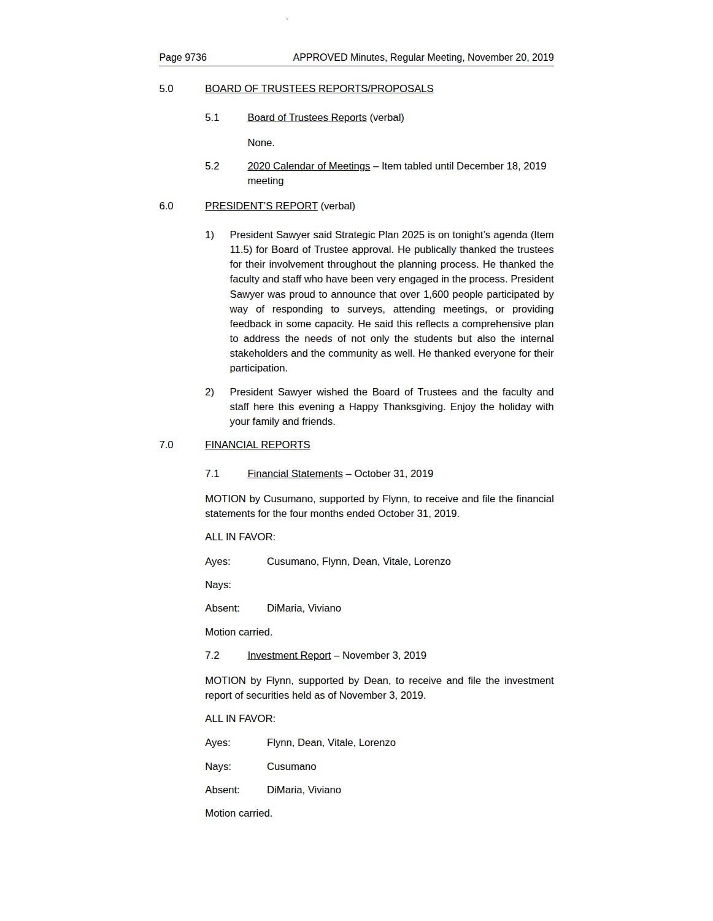`
Page 9736
APPROVED Minutes, Regular Meeting, November 20, 2019
5.0
BOARD OF TRUSTEES REPORTS/PROPOSALS
5.1
Board of Trustees Reports (verbal)
None.
5.2
2020 Calendar of Meetings – Item tabled until December 18, 2019 meeting
6.0
PRESIDENT’S REPORT (verbal)
1)
President Sawyer said Strategic Plan 2025 is on tonight’s agenda (Item 11.5) for Board of Trustee approval. He publically thanked the trustees for their involvement throughout the planning process. He thanked the faculty and staff who have been very engaged in the process. President Sawyer was proud to announce that over 1,600 people participated by way of responding to surveys, attending meetings, or providing feedback in some capacity. He said this reflects a comprehensive plan to address the needs of not only the students but also the internal stakeholders and the community as well. He thanked everyone for their participation.
2)
President Sawyer wished the Board of Trustees and the faculty and staff here this evening a Happy Thanksgiving. Enjoy the holiday with your family and friends.
7.0
FINANCIAL REPORTS
7.1
Financial Statements – October 31, 2019
MOTION by Cusumano, supported by Flynn, to receive and file the financial statements for the four months ended October 31, 2019.
ALL IN FAVOR:
Ayes:
Cusumano, Flynn, Dean, Vitale, Lorenzo
Nays:
Absent:
DiMaria, Viviano
Motion carried.
7.2
Investment Report – November 3, 2019
MOTION by Flynn, supported by Dean, to receive and file the investment report of securities held as of November 3, 2019.
ALL IN FAVOR:
Ayes:
Flynn, Dean, Vitale, Lorenzo
Nays:
Cusumano
Absent:
DiMaria, Viviano
Motion carried.